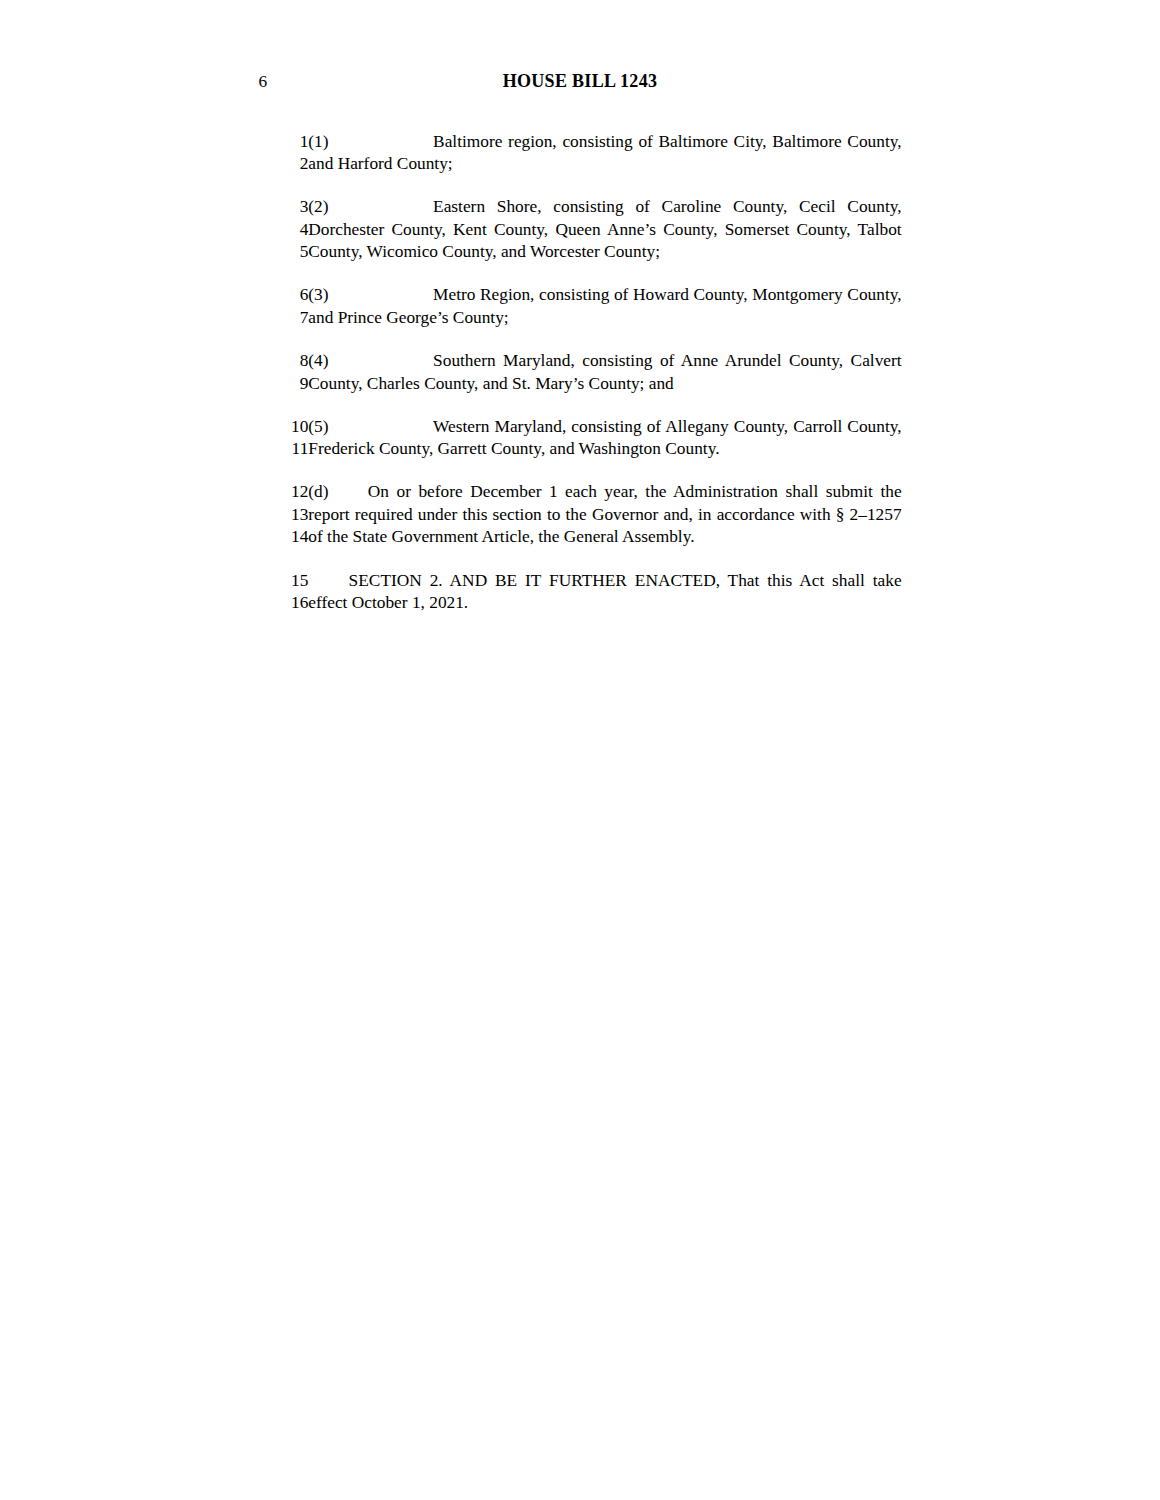6
HOUSE BILL 1243
| 1 2 | (1) Baltimore region, consisting of Baltimore City, Baltimore County, and Harford County; |
| 3 4 5 | (2) Eastern Shore, consisting of Caroline County, Cecil County, Dorchester County, Kent County, Queen Anne’s County, Somerset County, Talbot County, Wicomico County, and Worcester County; |
| 6 7 | (3) Metro Region, consisting of Howard County, Montgomery County, and Prince George’s County; |
| 8 9 | (4) Southern Maryland, consisting of Anne Arundel County, Calvert County, Charles County, and St. Mary’s County; and |
| 10 11 | (5) Western Maryland, consisting of Allegany County, Carroll County, Frederick County, Garrett County, and Washington County. |
| 12 13 14 | (d) On or before December 1 each year, the Administration shall submit the report required under this section to the Governor and, in accordance with § 2–1257 of the State Government Article, the General Assembly. |
| 15 16 | SECTION 2. AND BE IT FURTHER ENACTED, That this Act shall take effect October 1, 2021. |